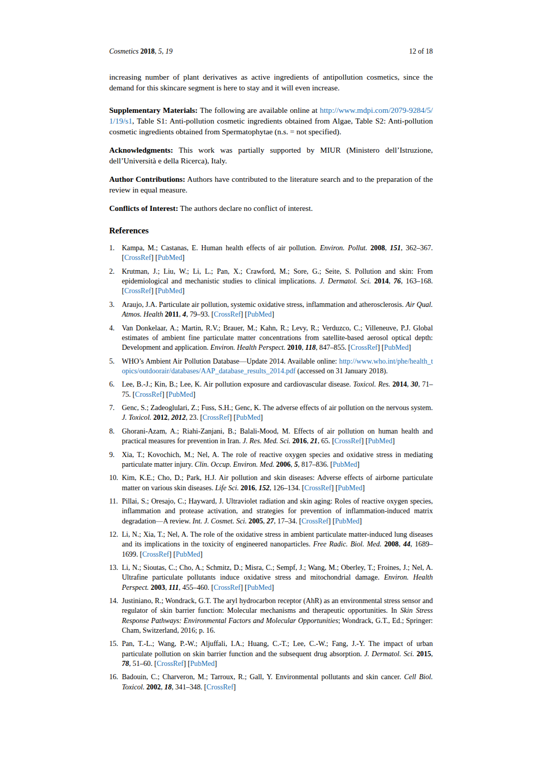Cosmetics 2018, 5, 19
12 of 18
increasing number of plant derivatives as active ingredients of antipollution cosmetics, since the demand for this skincare segment is here to stay and it will even increase.
Supplementary Materials: The following are available online at http://www.mdpi.com/2079-9284/5/1/19/s1, Table S1: Anti-pollution cosmetic ingredients obtained from Algae, Table S2: Anti-pollution cosmetic ingredients obtained from Spermatophytae (n.s. = not specified).
Acknowledgments: This work was partially supported by MIUR (Ministero dell’Istruzione, dell’Università e della Ricerca), Italy.
Author Contributions: Authors have contributed to the literature search and to the preparation of the review in equal measure.
Conflicts of Interest: The authors declare no conflict of interest.
References
Kampa, M.; Castanas, E. Human health effects of air pollution. Environ. Pollut. 2008, 151, 362–367. [CrossRef] [PubMed]
Krutman, J.; Liu, W.; Li, L.; Pan, X.; Crawford, M.; Sore, G.; Seite, S. Pollution and skin: From epidemiological and mechanistic studies to clinical implications. J. Dermatol. Sci. 2014, 76, 163–168. [CrossRef] [PubMed]
Araujo, J.A. Particulate air pollution, systemic oxidative stress, inflammation and atherosclerosis. Air Qual. Atmos. Health 2011, 4, 79–93. [CrossRef] [PubMed]
Van Donkelaar, A.; Martin, R.V.; Brauer, M.; Kahn, R.; Levy, R.; Verduzco, C.; Villeneuve, P.J. Global estimates of ambient fine particulate matter concentrations from satellite-based aerosol optical depth: Development and application. Environ. Health Perspect. 2010, 118, 847–855. [CrossRef] [PubMed]
WHO’s Ambient Air Pollution Database—Update 2014. Available online: http://www.who.int/phe/health_topics/outdoorair/databases/AAP_database_results_2014.pdf (accessed on 31 January 2018).
Lee, B.-J.; Kin, B.; Lee, K. Air pollution exposure and cardiovascular disease. Toxicol. Res. 2014, 30, 71–75. [CrossRef] [PubMed]
Genc, S.; Zadeoglulari, Z.; Fuss, S.H.; Genc, K. The adverse effects of air pollution on the nervous system. J. Toxicol. 2012, 2012, 23. [CrossRef] [PubMed]
Ghorani-Azam, A.; Riahi-Zanjani, B.; Balali-Mood, M. Effects of air pollution on human health and practical measures for prevention in Iran. J. Res. Med. Sci. 2016, 21, 65. [CrossRef] [PubMed]
Xia, T.; Kovochich, M.; Nel, A. The role of reactive oxygen species and oxidative stress in mediating particulate matter injury. Clin. Occup. Environ. Med. 2006, 5, 817–836. [PubMed]
Kim, K.E.; Cho, D.; Park, H.J. Air pollution and skin diseases: Adverse effects of airborne particulate matter on various skin diseases. Life Sci. 2016, 152, 126–134. [CrossRef] [PubMed]
Pillai, S.; Oresajo, C.; Hayward, J. Ultraviolet radiation and skin aging: Roles of reactive oxygen species, inflammation and protease activation, and strategies for prevention of inflammation-induced matrix degradation—A review. Int. J. Cosmet. Sci. 2005, 27, 17–34. [CrossRef] [PubMed]
Li, N.; Xia, T.; Nel, A. The role of the oxidative stress in ambient particulate matter-induced lung diseases and its implications in the toxicity of engineered nanoparticles. Free Radic. Biol. Med. 2008, 44, 1689–1699. [CrossRef] [PubMed]
Li, N.; Sioutas, C.; Cho, A.; Schmitz, D.; Misra, C.; Sempf, J.; Wang, M.; Oberley, T.; Froines, J.; Nel, A. Ultrafine particulate pollutants induce oxidative stress and mitochondrial damage. Environ. Health Perspect. 2003, 111, 455–460. [CrossRef] [PubMed]
Justiniano, R.; Wondrack, G.T. The aryl hydrocarbon receptor (AhR) as an environmental stress sensor and regulator of skin barrier function: Molecular mechanisms and therapeutic opportunities. In Skin Stress Response Pathways: Environmental Factors and Molecular Opportunities; Wondrack, G.T., Ed.; Springer: Cham, Switzerland, 2016; p. 16.
Pan, T.-L.; Wang, P.-W.; Aljuffali, I.A.; Huang, C.-T.; Lee, C.-W.; Fang, J.-Y. The impact of urban particulate pollution on skin barrier function and the subsequent drug absorption. J. Dermatol. Sci. 2015, 78, 51–60. [CrossRef] [PubMed]
Badouin, C.; Charveron, M.; Tarroux, R.; Gall, Y. Environmental pollutants and skin cancer. Cell Biol. Toxicol. 2002, 18, 341–348. [CrossRef]